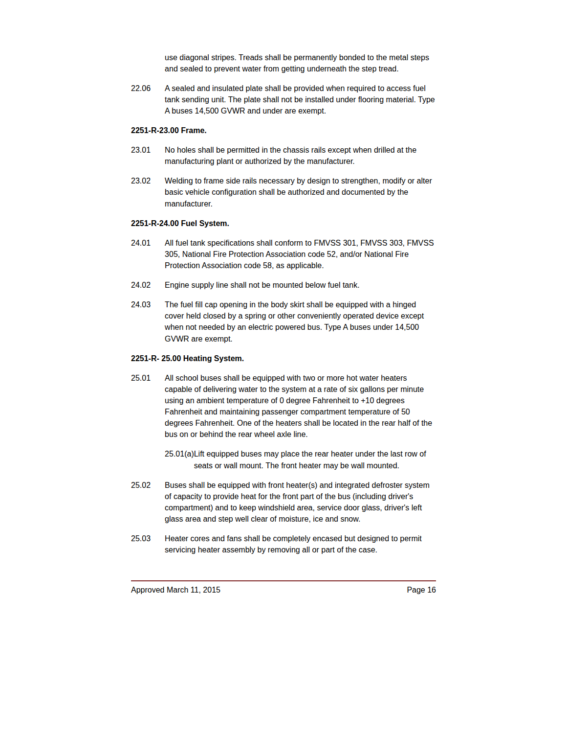use diagonal stripes. Treads shall be permanently bonded to the metal steps and sealed to prevent water from getting underneath the step tread.
22.06
A sealed and insulated plate shall be provided when required to access fuel tank sending unit. The plate shall not be installed under flooring material. Type A buses 14,500 GVWR and under are exempt.
2251-R-23.00 Frame.
23.01
No holes shall be permitted in the chassis rails except when drilled at the manufacturing plant or authorized by the manufacturer.
23.02
Welding to frame side rails necessary by design to strengthen, modify or alter basic vehicle configuration shall be authorized and documented by the manufacturer.
2251-R-24.00 Fuel System.
24.01
All fuel tank specifications shall conform to FMVSS 301, FMVSS 303, FMVSS 305, National Fire Protection Association code 52, and/or National Fire Protection Association code 58, as applicable.
24.02
Engine supply line shall not be mounted below fuel tank.
24.03
The fuel fill cap opening in the body skirt shall be equipped with a hinged cover held closed by a spring or other conveniently operated device except when not needed by an electric powered bus. Type A buses under 14,500 GVWR are exempt.
2251-R- 25.00 Heating System.
25.01
All school buses shall be equipped with two or more hot water heaters capable of delivering water to the system at a rate of six gallons per minute using an ambient temperature of 0 degree Fahrenheit to +10 degrees Fahrenheit and maintaining passenger compartment temperature of 50 degrees Fahrenheit. One of the heaters shall be located in the rear half of the bus on or behind the rear wheel axle line.
25.01(a)
Lift equipped buses may place the rear heater under the last row of seats or wall mount. The front heater may be wall mounted.
25.02
Buses shall be equipped with front heater(s) and integrated defroster system of capacity to provide heat for the front part of the bus (including driver's compartment) and to keep windshield area, service door glass, driver's left glass area and step well clear of moisture, ice and snow.
25.03
Heater cores and fans shall be completely encased but designed to permit servicing heater assembly by removing all or part of the case.
Approved March 11, 2015 Page 16